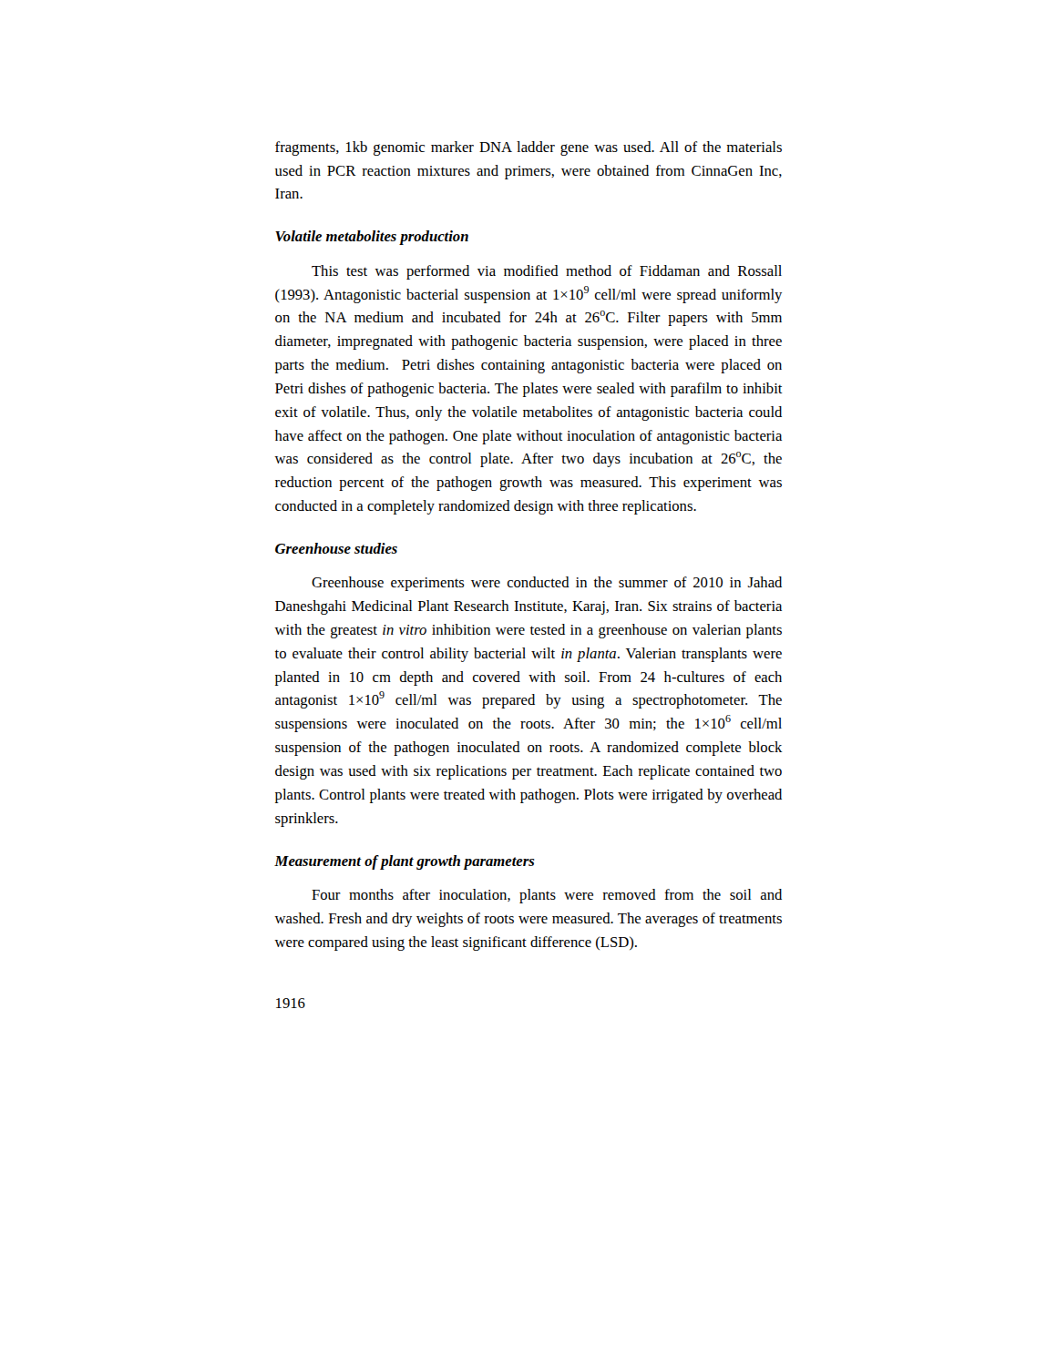fragments, 1kb genomic marker DNA ladder gene was used. All of the materials used in PCR reaction mixtures and primers, were obtained from CinnaGen Inc, Iran.
Volatile metabolites production
This test was performed via modified method of Fiddaman and Rossall (1993). Antagonistic bacterial suspension at 1×109 cell/ml were spread uniformly on the NA medium and incubated for 24h at 26oC. Filter papers with 5mm diameter, impregnated with pathogenic bacteria suspension, were placed in three parts the medium. Petri dishes containing antagonistic bacteria were placed on Petri dishes of pathogenic bacteria. The plates were sealed with parafilm to inhibit exit of volatile. Thus, only the volatile metabolites of antagonistic bacteria could have affect on the pathogen. One plate without inoculation of antagonistic bacteria was considered as the control plate. After two days incubation at 26oC, the reduction percent of the pathogen growth was measured. This experiment was conducted in a completely randomized design with three replications.
Greenhouse studies
Greenhouse experiments were conducted in the summer of 2010 in Jahad Daneshgahi Medicinal Plant Research Institute, Karaj, Iran. Six strains of bacteria with the greatest in vitro inhibition were tested in a greenhouse on valerian plants to evaluate their control ability bacterial wilt in planta. Valerian transplants were planted in 10 cm depth and covered with soil. From 24 h-cultures of each antagonist 1×109 cell/ml was prepared by using a spectrophotometer. The suspensions were inoculated on the roots. After 30 min; the 1×106 cell/ml suspension of the pathogen inoculated on roots. A randomized complete block design was used with six replications per treatment. Each replicate contained two plants. Control plants were treated with pathogen. Plots were irrigated by overhead sprinklers.
Measurement of plant growth parameters
Four months after inoculation, plants were removed from the soil and washed. Fresh and dry weights of roots were measured. The averages of treatments were compared using the least significant difference (LSD).
1916